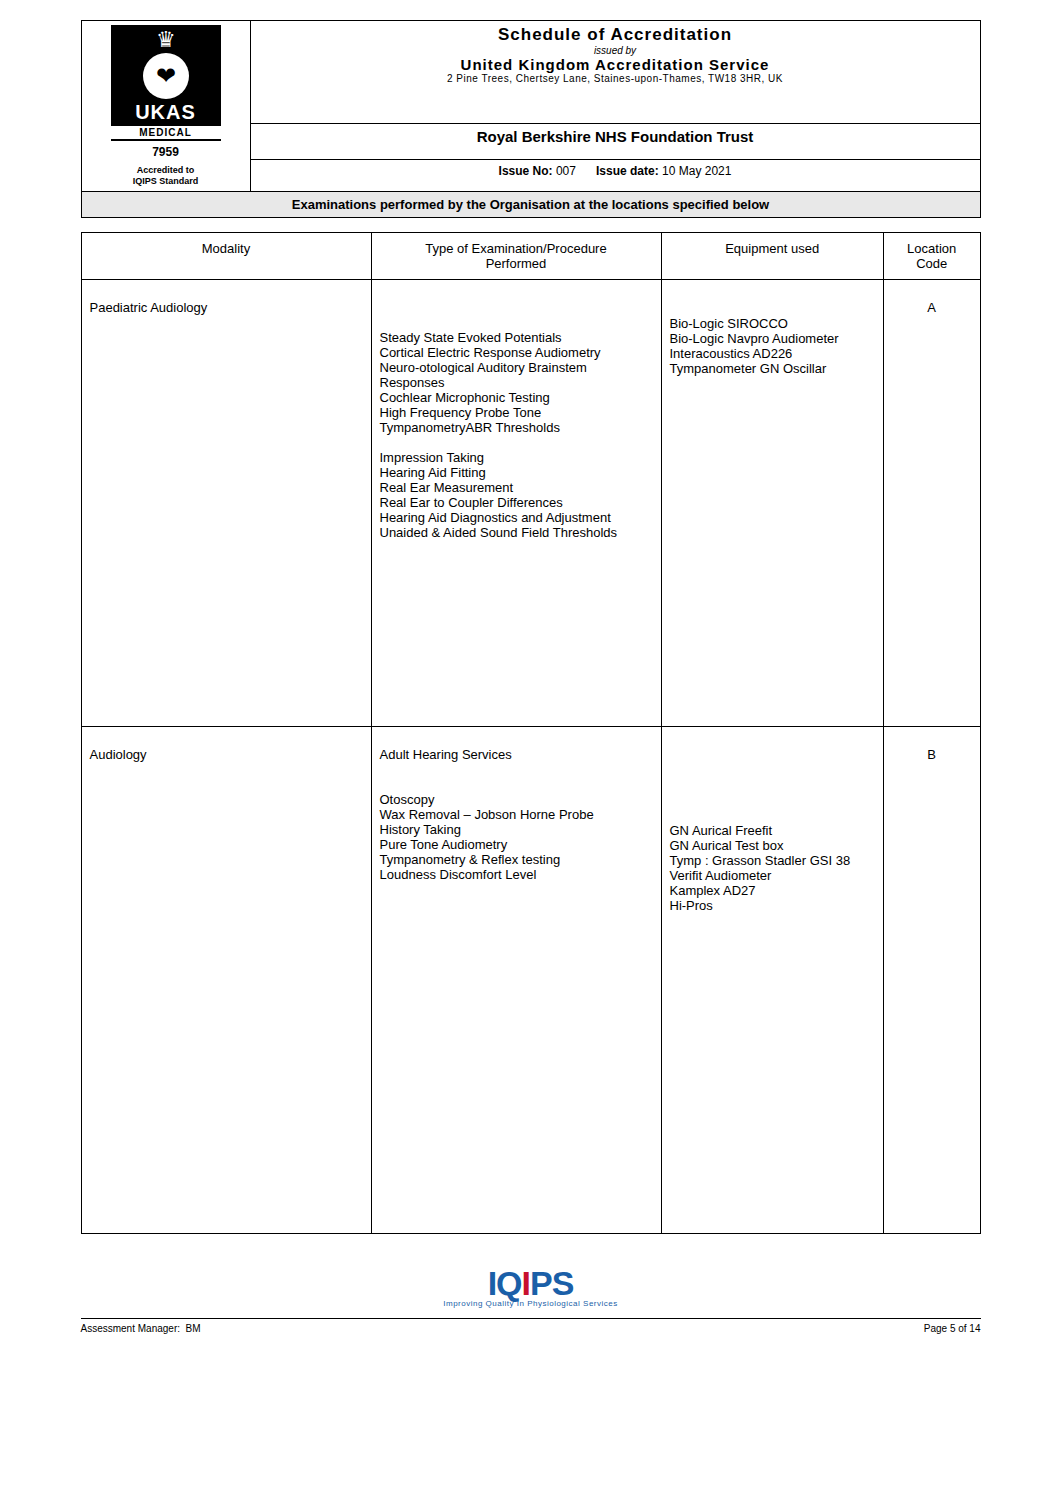| ♛ ❤ UKAS MEDICAL 7959 Accredited to IQIPS Standard | Schedule of Accreditation issued by United Kingdom Accreditation Service 2 Pine Trees, Chertsey Lane, Staines-upon-Thames, TW18 3HR, UK |
| Royal Berkshire NHS Foundation Trust |
| Issue No: 007 Issue date: 10 May 2021 |
Examinations performed by the Organisation at the locations specified below
| Modality | Type of Examination/Procedure Performed | Equipment used | Location Code |
| --- | --- | --- | --- |
| Paediatric Audiology | Steady State Evoked Potentials Cortical Electric Response Audiometry Neuro-otological Auditory Brainstem Responses Cochlear Microphonic Testing High Frequency Probe Tone TympanometryABR Thresholds Impression Taking Hearing Aid Fitting Real Ear Measurement Real Ear to Coupler Differences Hearing Aid Diagnostics and Adjustment Unaided & Aided Sound Field Thresholds | Bio-Logic SIROCCO Bio-Logic Navpro Audiometer Interacoustics AD226 Tympanometer GN Oscillar | A |
| Audiology | Adult Hearing Services Otoscopy Wax Removal – Jobson Horne Probe History Taking Pure Tone Audiometry Tympanometry & Reflex testing Loudness Discomfort Level | GN Aurical Freefit GN Aurical Test box Tymp : Grasson Stadler GSI 38 Verifit Audiometer Kamplex AD27 Hi-Pros | B |
IQIPS
Improving Quality In Physiological Services
Assessment Manager: BM
Page 5 of 14